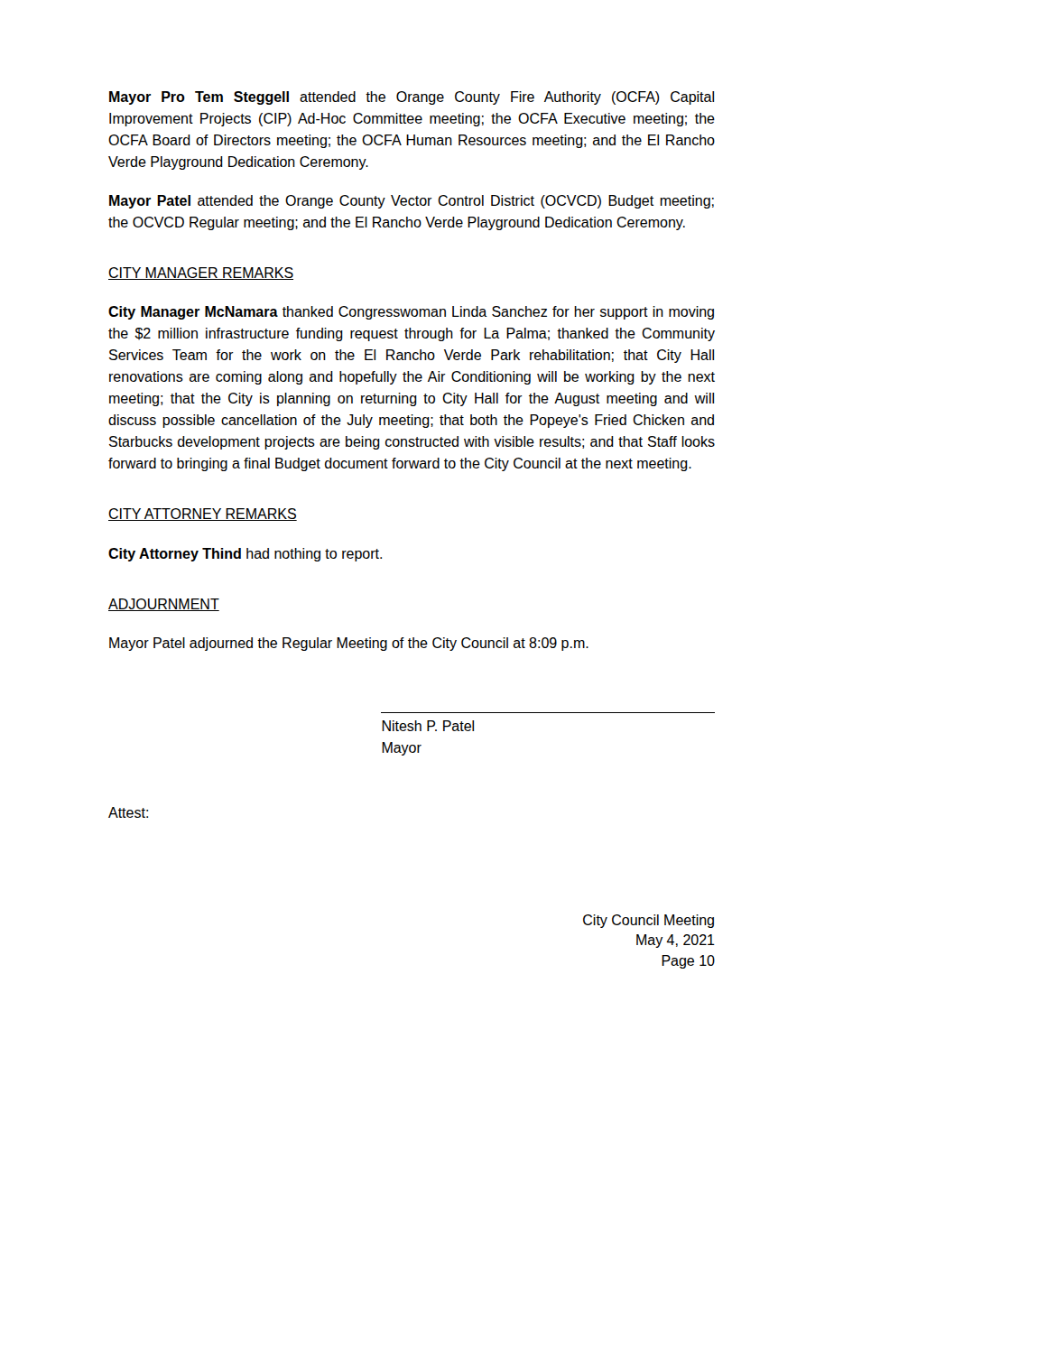Mayor Pro Tem Steggell attended the Orange County Fire Authority (OCFA) Capital Improvement Projects (CIP) Ad-Hoc Committee meeting; the OCFA Executive meeting; the OCFA Board of Directors meeting; the OCFA Human Resources meeting; and the El Rancho Verde Playground Dedication Ceremony.
Mayor Patel attended the Orange County Vector Control District (OCVCD) Budget meeting; the OCVCD Regular meeting; and the El Rancho Verde Playground Dedication Ceremony.
CITY MANAGER REMARKS
City Manager McNamara thanked Congresswoman Linda Sanchez for her support in moving the $2 million infrastructure funding request through for La Palma; thanked the Community Services Team for the work on the El Rancho Verde Park rehabilitation; that City Hall renovations are coming along and hopefully the Air Conditioning will be working by the next meeting; that the City is planning on returning to City Hall for the August meeting and will discuss possible cancellation of the July meeting; that both the Popeye's Fried Chicken and Starbucks development projects are being constructed with visible results; and that Staff looks forward to bringing a final Budget document forward to the City Council at the next meeting.
CITY ATTORNEY REMARKS
City Attorney Thind had nothing to report.
ADJOURNMENT
Mayor Patel adjourned the Regular Meeting of the City Council at 8:09 p.m.
Nitesh P. Patel
Mayor
Attest:
City Council Meeting
May 4, 2021
Page 10